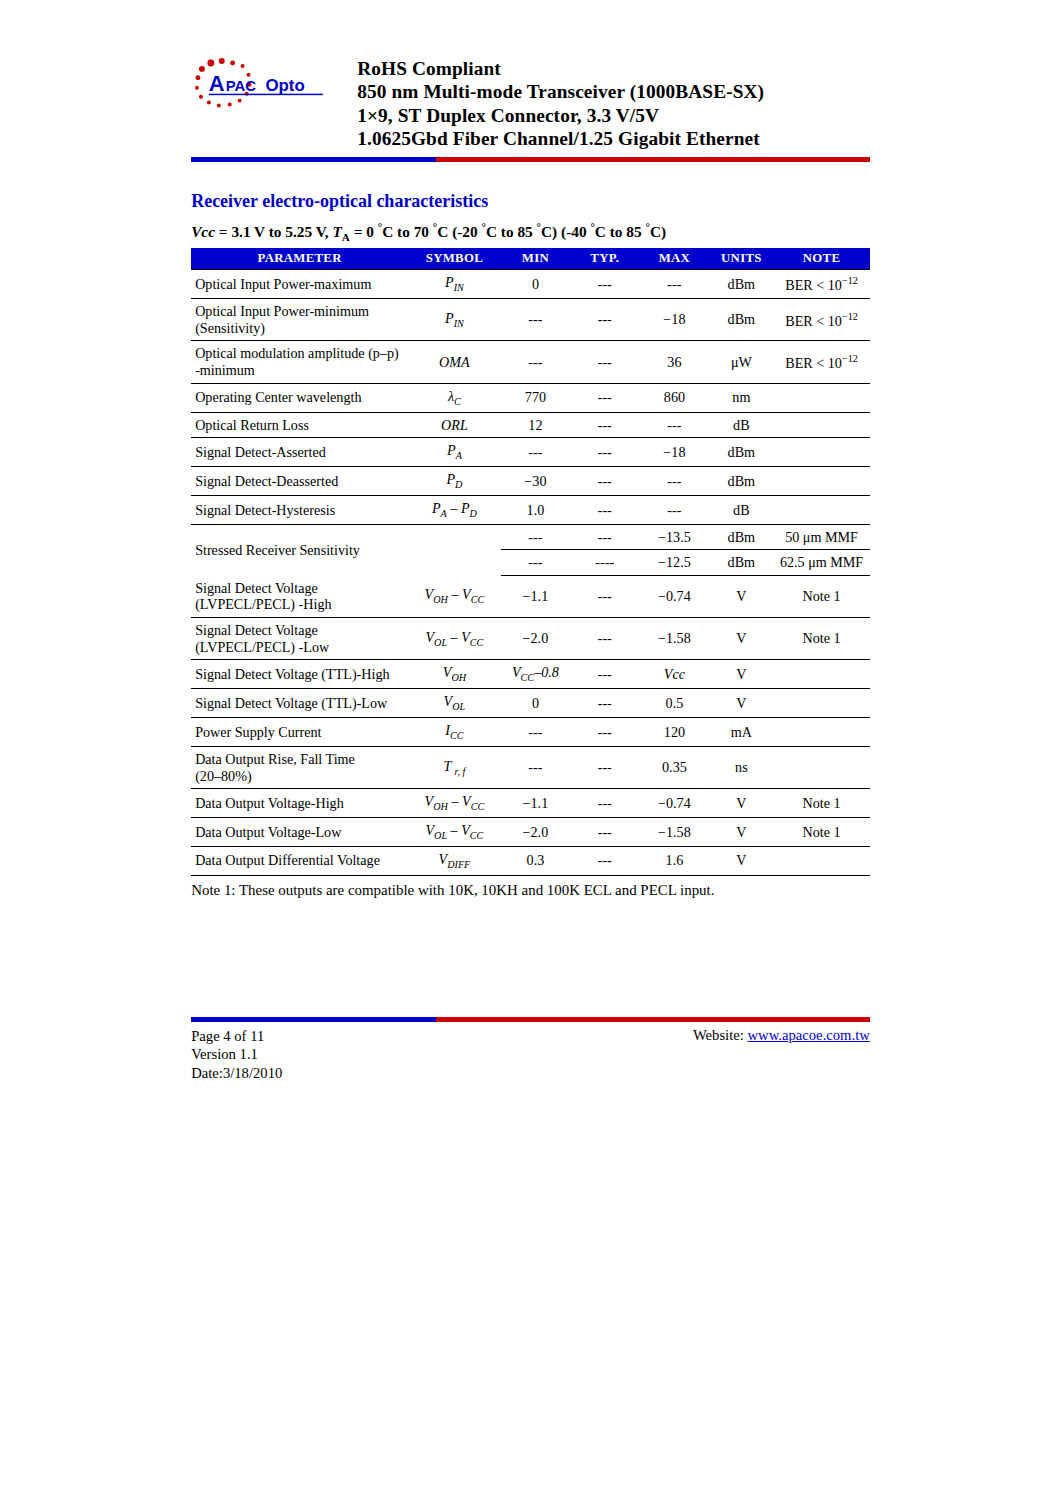A PAC Opto
RoHS Compliant
850 nm Multi-mode Transceiver (1000BASE-SX)
1×9, ST Duplex Connector, 3.3 V/5V
1.0625Gbd Fiber Channel/1.25 Gigabit Ethernet
Receiver electro-optical characteristics
Vcc = 3.1 V to 5.25 V, TA = 0 °C to 70 °C (-20 °C to 85 °C) (-40 °C to 85 °C)
| PARAMETER | SYMBOL | MIN | TYP. | MAX | UNITS | NOTE |
| --- | --- | --- | --- | --- | --- | --- |
| Optical Input Power-maximum | P IN | 0 | --- | --- | dBm | BER < 10 −12 |
| Optical Input Power-minimum (Sensitivity) | P IN | --- | --- | −18 | dBm | BER < 10 −12 |
| Optical modulation amplitude (p–p) -minimum | OMA | --- | --- | 36 | μW | BER < 10 −12 |
| Operating Center wavelength | λ C | 770 | --- | 860 | nm | |
| Optical Return Loss | ORL | 12 | --- | --- | dB | |
| Signal Detect-Asserted | P A | --- | --- | −18 | dBm | |
| Signal Detect-Deasserted | P D | −30 | --- | --- | dBm | |
| Signal Detect-Hysteresis | P A – P D | 1.0 | --- | --- | dB | |
| Stressed Receiver Sensitivity | | --- | --- | −13.5 | dBm | 50 μm MMF |
| --- | ---- | −12.5 | dBm | 62.5 μm MMF |
| Signal Detect Voltage (LVPECL/PECL) -High | V OH – V CC | −1.1 | --- | −0.74 | V | Note 1 |
| Signal Detect Voltage (LVPECL/PECL) -Low | V OL – V CC | −2.0 | --- | −1.58 | V | Note 1 |
| Signal Detect Voltage (TTL)-High | V OH | V CC –0.8 | --- | Vcc | V | |
| Signal Detect Voltage (TTL)-Low | V OL | 0 | --- | 0.5 | V | |
| Power Supply Current | I CC | --- | --- | 120 | mA | |
| Data Output Rise, Fall Time (20–80%) | T r, f | --- | --- | 0.35 | ns | |
| Data Output Voltage-High | V OH – V CC | −1.1 | --- | −0.74 | V | Note 1 |
| Data Output Voltage-Low | V OL – V CC | −2.0 | --- | −1.58 | V | Note 1 |
| Data Output Differential Voltage | V DIFF | 0.3 | --- | 1.6 | V | |
Note 1: These outputs are compatible with 10K, 10KH and 100K ECL and PECL input.
Page 4 of 11
Version 1.1
Date:3/18/2010
Website: www.apacoe.com.tw